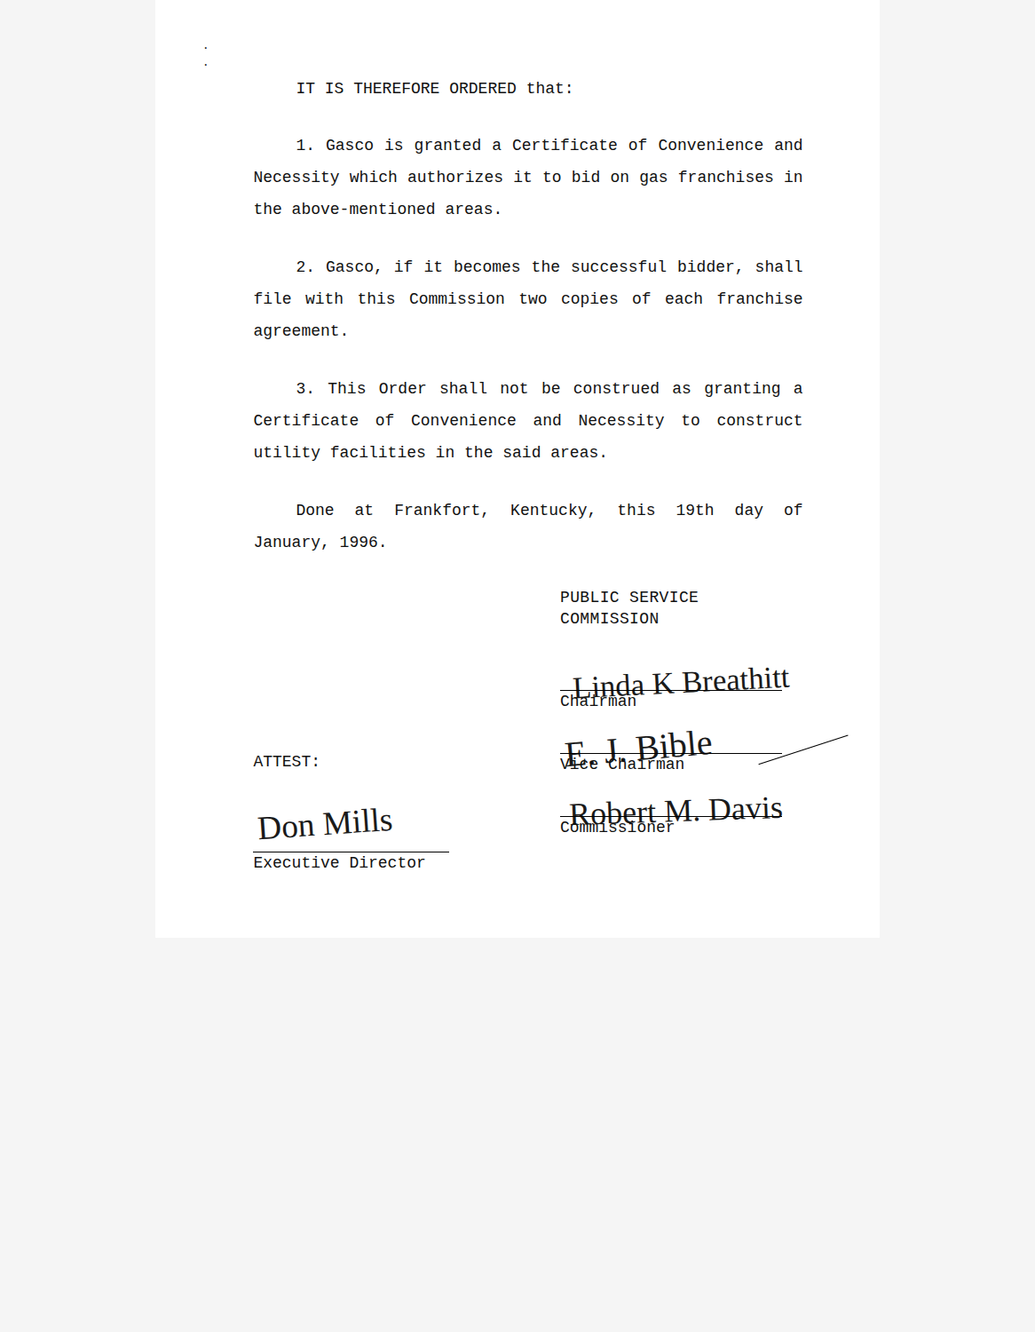.
.
IT IS THEREFORE ORDERED that:
1. Gasco is granted a Certificate of Convenience and Necessity which authorizes it to bid on gas franchises in the above-mentioned areas.
2. Gasco, if it becomes the successful bidder, shall file with this Commission two copies of each franchise agreement.
3. This Order shall not be construed as granting a Certificate of Convenience and Necessity to construct utility facilities in the said areas.
Done at Frankfort, Kentucky, this 19th day of January, 1996.
PUBLIC SERVICE COMMISSION
Linda K Breathitt Chairman
E. J. Bible Vice Chairman
Robert M. Davis Commissioner
ATTEST:
Don Mills
Executive Director